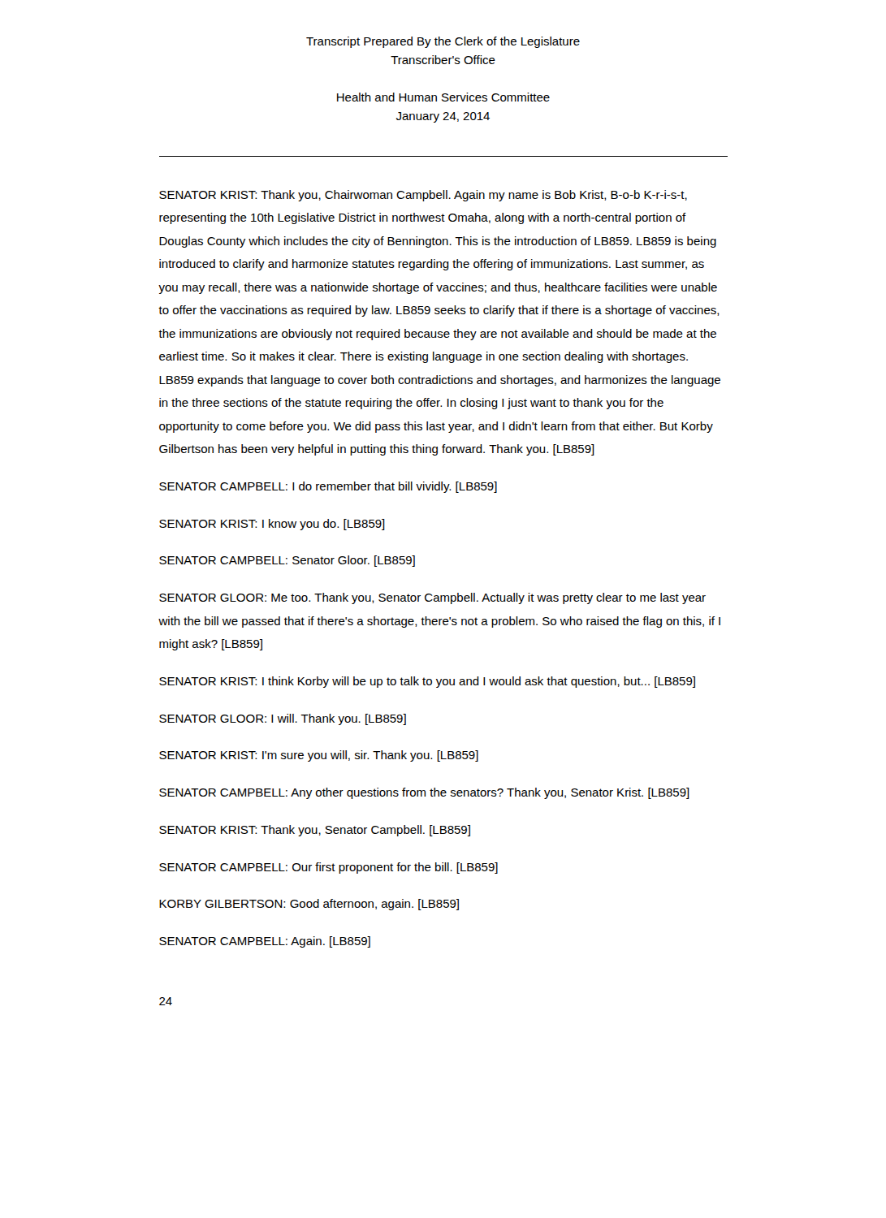Transcript Prepared By the Clerk of the Legislature
Transcriber's Office
Health and Human Services Committee
January 24, 2014
SENATOR KRIST: Thank you, Chairwoman Campbell. Again my name is Bob Krist, B-o-b K-r-i-s-t, representing the 10th Legislative District in northwest Omaha, along with a north-central portion of Douglas County which includes the city of Bennington. This is the introduction of LB859. LB859 is being introduced to clarify and harmonize statutes regarding the offering of immunizations. Last summer, as you may recall, there was a nationwide shortage of vaccines; and thus, healthcare facilities were unable to offer the vaccinations as required by law. LB859 seeks to clarify that if there is a shortage of vaccines, the immunizations are obviously not required because they are not available and should be made at the earliest time. So it makes it clear. There is existing language in one section dealing with shortages. LB859 expands that language to cover both contradictions and shortages, and harmonizes the language in the three sections of the statute requiring the offer. In closing I just want to thank you for the opportunity to come before you. We did pass this last year, and I didn't learn from that either. But Korby Gilbertson has been very helpful in putting this thing forward. Thank you. [LB859]
SENATOR CAMPBELL: I do remember that bill vividly. [LB859]
SENATOR KRIST: I know you do. [LB859]
SENATOR CAMPBELL: Senator Gloor. [LB859]
SENATOR GLOOR: Me too. Thank you, Senator Campbell. Actually it was pretty clear to me last year with the bill we passed that if there's a shortage, there's not a problem. So who raised the flag on this, if I might ask? [LB859]
SENATOR KRIST: I think Korby will be up to talk to you and I would ask that question, but... [LB859]
SENATOR GLOOR: I will. Thank you. [LB859]
SENATOR KRIST: I'm sure you will, sir. Thank you. [LB859]
SENATOR CAMPBELL: Any other questions from the senators? Thank you, Senator Krist. [LB859]
SENATOR KRIST: Thank you, Senator Campbell. [LB859]
SENATOR CAMPBELL: Our first proponent for the bill. [LB859]
KORBY GILBERTSON: Good afternoon, again. [LB859]
SENATOR CAMPBELL: Again. [LB859]
24